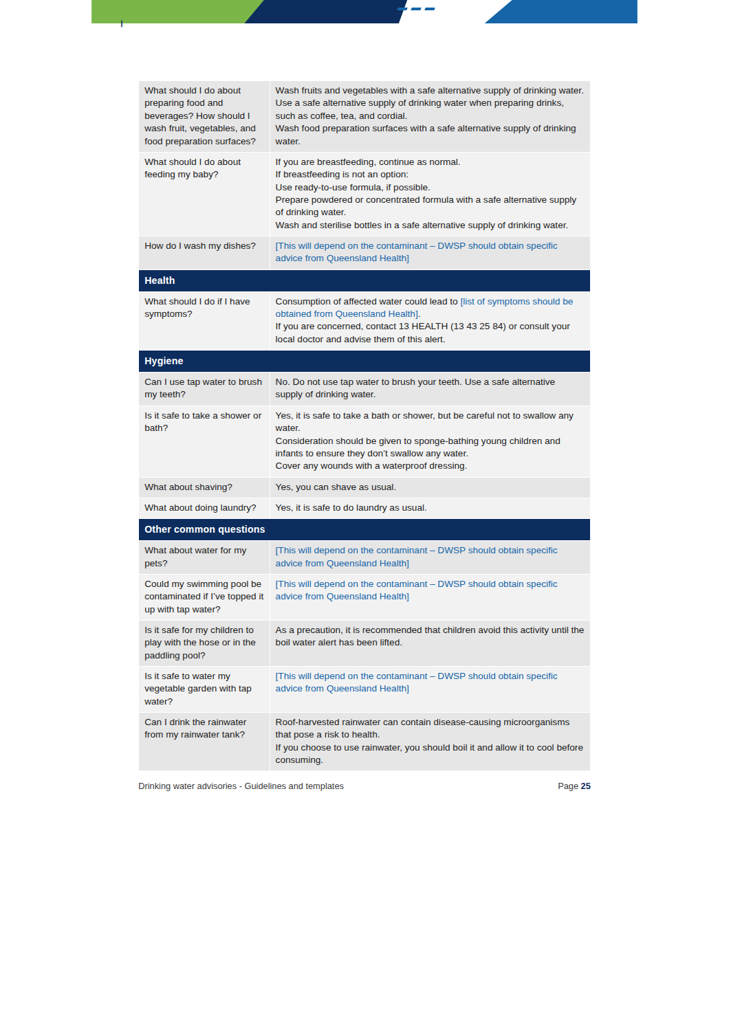\
| What should I do about preparing food and beverages? How should I wash fruit, vegetables, and food preparation surfaces? | Wash fruits and vegetables with a safe alternative supply of drinking water. Use a safe alternative supply of drinking water when preparing drinks, such as coffee, tea, and cordial. Wash food preparation surfaces with a safe alternative supply of drinking water. |
| What should I do about feeding my baby? | If you are breastfeeding, continue as normal. If breastfeeding is not an option: Use ready-to-use formula, if possible. Prepare powdered or concentrated formula with a safe alternative supply of drinking water. Wash and sterilise bottles in a safe alternative supply of drinking water. |
| How do I wash my dishes? | [This will depend on the contaminant – DWSP should obtain specific advice from Queensland Health] |
| Health |
| What should I do if I have symptoms? | Consumption of affected water could lead to [list of symptoms should be obtained from Queensland Health] . If you are concerned, contact 13 HEALTH (13 43 25 84) or consult your local doctor and advise them of this alert. |
| Hygiene |
| Can I use tap water to brush my teeth? | No. Do not use tap water to brush your teeth. Use a safe alternative supply of drinking water. |
| Is it safe to take a shower or bath? | Yes, it is safe to take a bath or shower, but be careful not to swallow any water. Consideration should be given to sponge-bathing young children and infants to ensure they don’t swallow any water. Cover any wounds with a waterproof dressing. |
| What about shaving? | Yes, you can shave as usual. |
| What about doing laundry? | Yes, it is safe to do laundry as usual. |
| Other common questions |
| What about water for my pets? | [This will depend on the contaminant – DWSP should obtain specific advice from Queensland Health] |
| Could my swimming pool be contaminated if I’ve topped it up with tap water? | [This will depend on the contaminant – DWSP should obtain specific advice from Queensland Health] |
| Is it safe for my children to play with the hose or in the paddling pool? | As a precaution, it is recommended that children avoid this activity until the boil water alert has been lifted. |
| Is it safe to water my vegetable garden with tap water? | [This will depend on the contaminant – DWSP should obtain specific advice from Queensland Health] |
| Can I drink the rainwater from my rainwater tank? | Roof-harvested rainwater can contain disease-causing microorganisms that pose a risk to health. If you choose to use rainwater, you should boil it and allow it to cool before consuming. |
Drinking water advisories - Guidelines and templates
Page 25